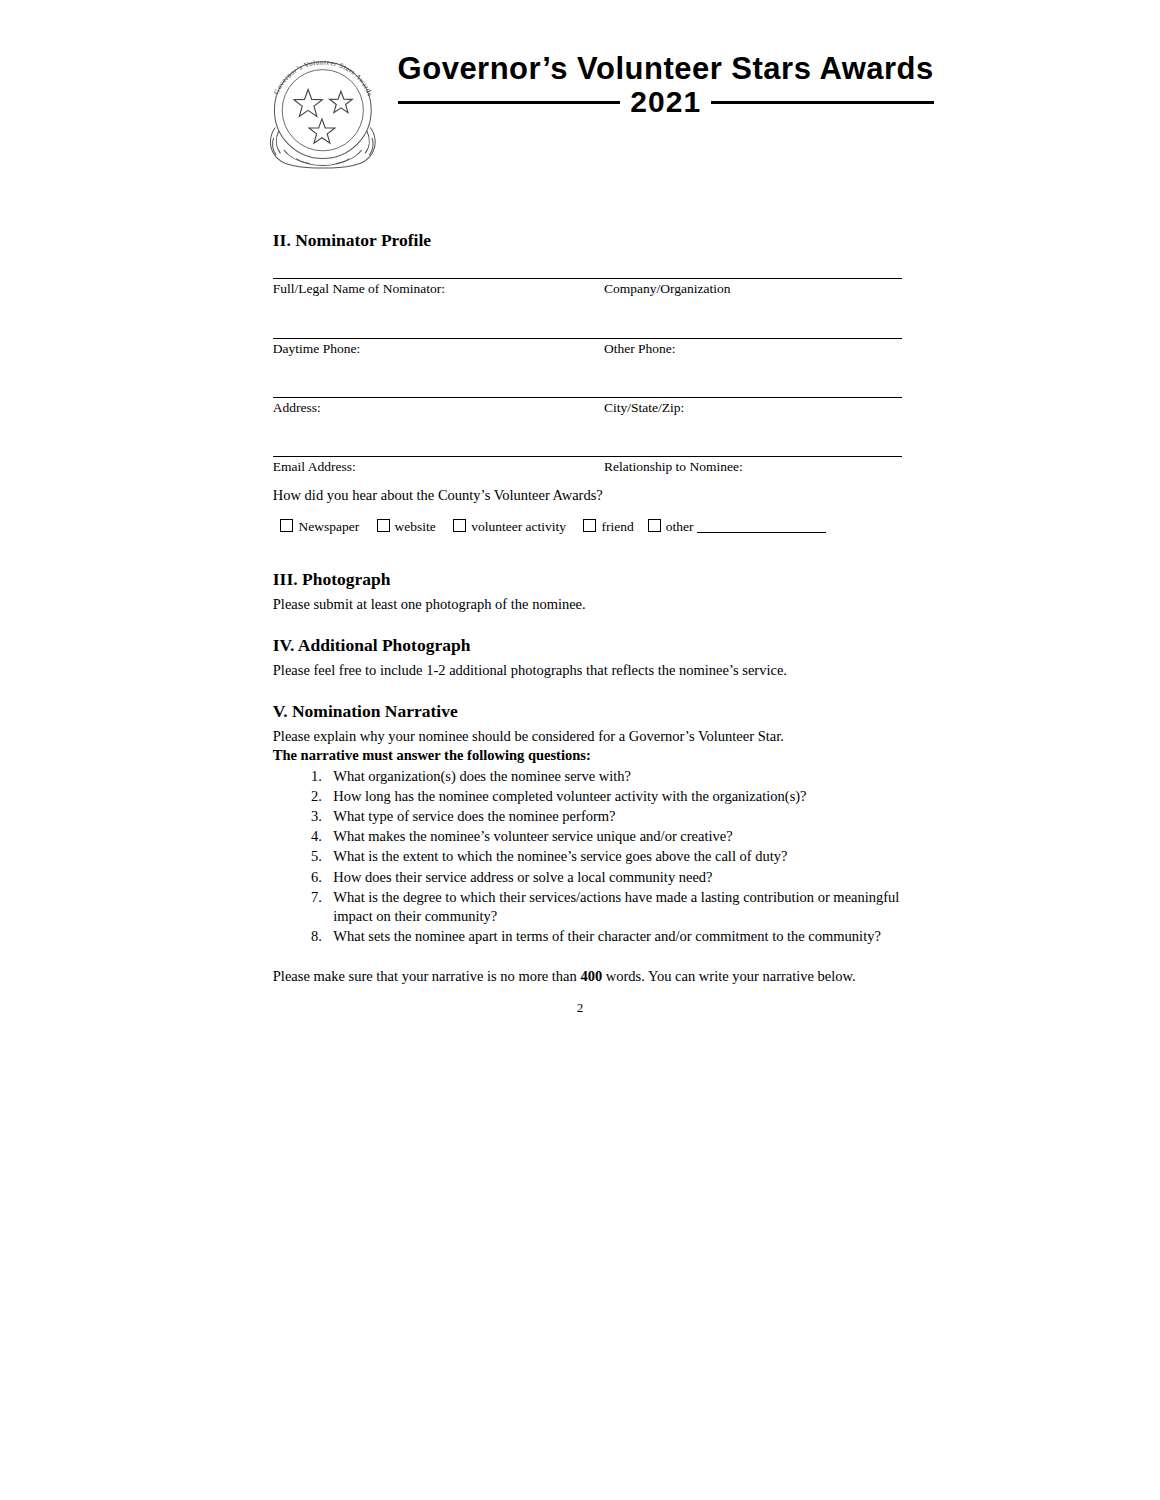Governor’s Volunteer Stars Awards
Governor’s Volunteer Stars Awards
2021
II. Nominator Profile
Full/Legal Name of Nominator:
Company/Organization
Daytime Phone:
Other Phone:
Address:
City/State/Zip:
Email Address:
Relationship to Nominee:
How did you hear about the County’s Volunteer Awards?
Newspaper website volunteer activity friend other
III. Photograph
Please submit at least one photograph of the nominee.
IV. Additional Photograph
Please feel free to include 1-2 additional photographs that reflects the nominee’s service.
V. Nomination Narrative
Please explain why your nominee should be considered for a Governor’s Volunteer Star.
The narrative must answer the following questions:
What organization(s) does the nominee serve with?
How long has the nominee completed volunteer activity with the organization(s)?
What type of service does the nominee perform?
What makes the nominee’s volunteer service unique and/or creative?
What is the extent to which the nominee’s service goes above the call of duty?
How does their service address or solve a local community need?
What is the degree to which their services/actions have made a lasting contribution or meaningful impact on their community?
What sets the nominee apart in terms of their character and/or commitment to the community?
Please make sure that your narrative is no more than 400 words. You can write your narrative below.
2